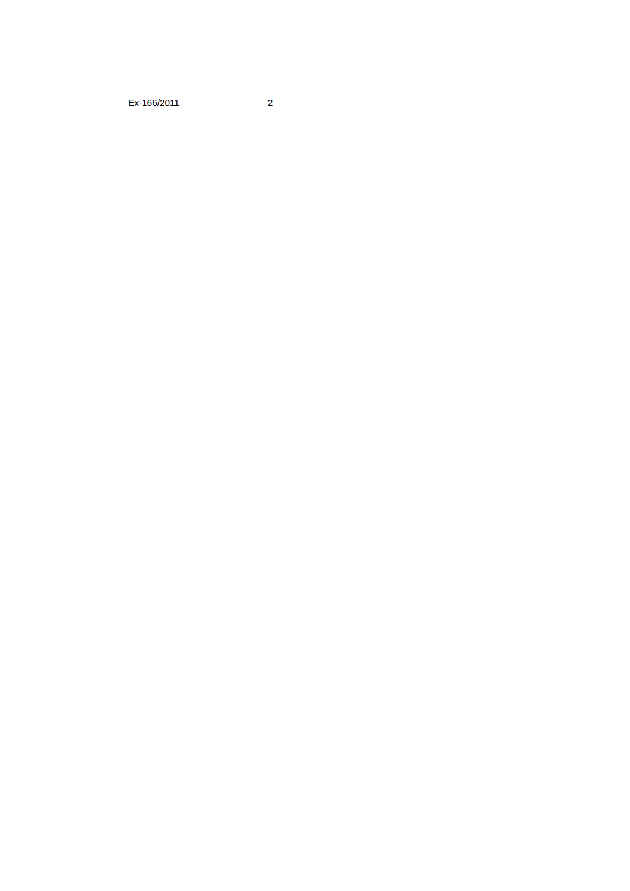Ex-166/20112